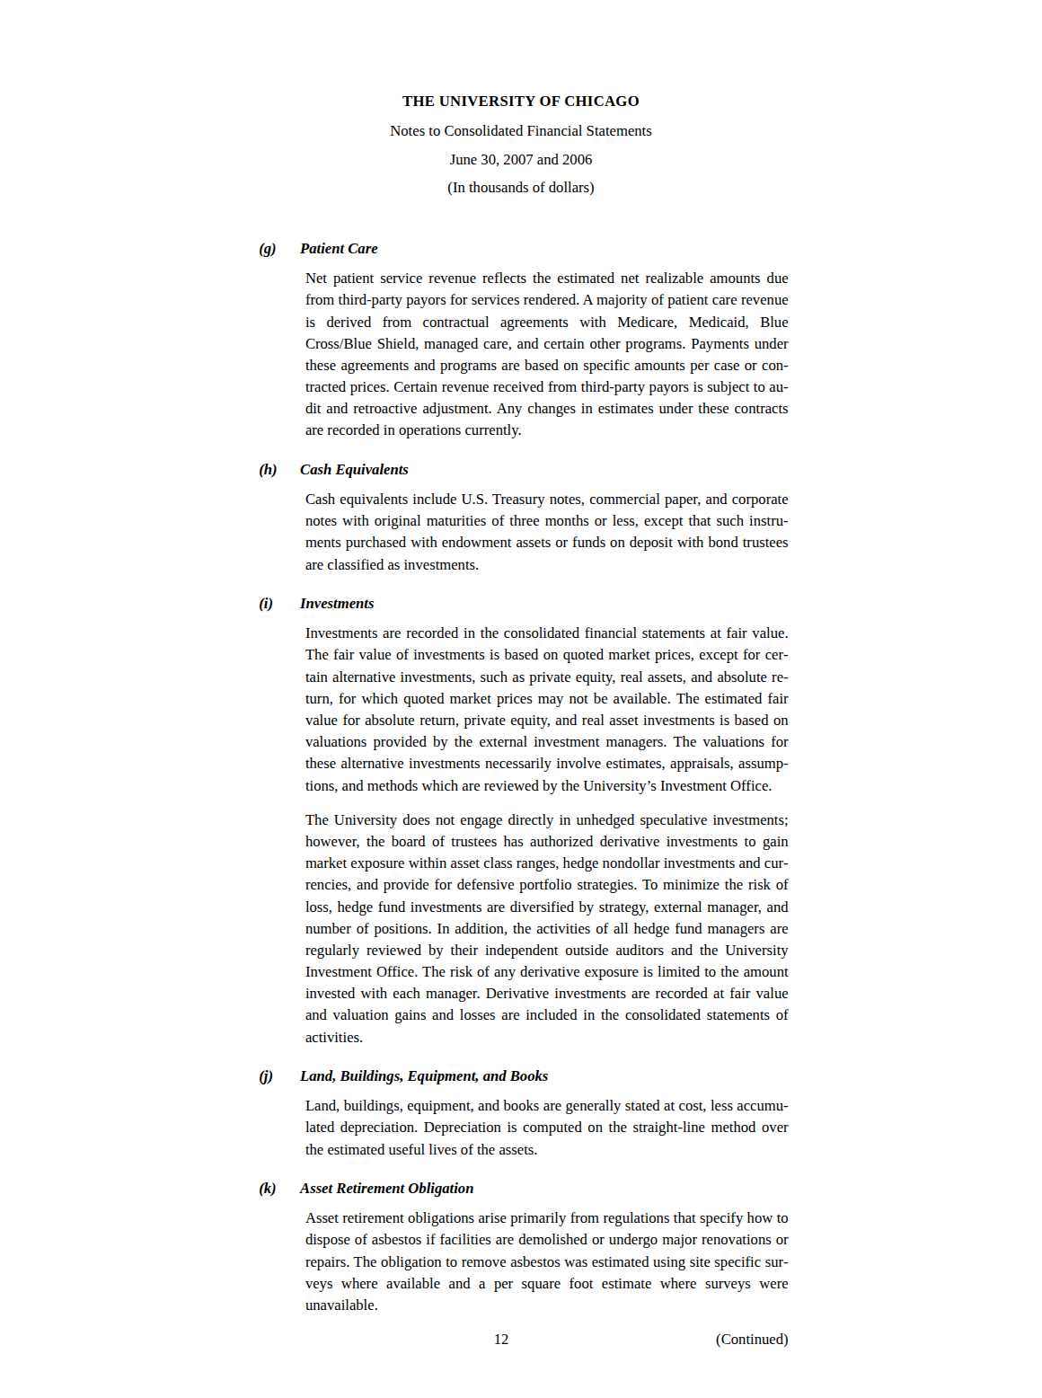THE UNIVERSITY OF CHICAGO
Notes to Consolidated Financial Statements
June 30, 2007 and 2006
(In thousands of dollars)
(g) Patient Care
Net patient service revenue reflects the estimated net realizable amounts due from third-party payors for services rendered. A majority of patient care revenue is derived from contractual agreements with Medicare, Medicaid, Blue Cross/Blue Shield, managed care, and certain other programs. Payments under these agreements and programs are based on specific amounts per case or contracted prices. Certain revenue received from third-party payors is subject to audit and retroactive adjustment. Any changes in estimates under these contracts are recorded in operations currently.
(h) Cash Equivalents
Cash equivalents include U.S. Treasury notes, commercial paper, and corporate notes with original maturities of three months or less, except that such instruments purchased with endowment assets or funds on deposit with bond trustees are classified as investments.
(i) Investments
Investments are recorded in the consolidated financial statements at fair value. The fair value of investments is based on quoted market prices, except for certain alternative investments, such as private equity, real assets, and absolute return, for which quoted market prices may not be available. The estimated fair value for absolute return, private equity, and real asset investments is based on valuations provided by the external investment managers. The valuations for these alternative investments necessarily involve estimates, appraisals, assumptions, and methods which are reviewed by the University’s Investment Office.
The University does not engage directly in unhedged speculative investments; however, the board of trustees has authorized derivative investments to gain market exposure within asset class ranges, hedge nondollar investments and currencies, and provide for defensive portfolio strategies. To minimize the risk of loss, hedge fund investments are diversified by strategy, external manager, and number of positions. In addition, the activities of all hedge fund managers are regularly reviewed by their independent outside auditors and the University Investment Office. The risk of any derivative exposure is limited to the amount invested with each manager. Derivative investments are recorded at fair value and valuation gains and losses are included in the consolidated statements of activities.
(j) Land, Buildings, Equipment, and Books
Land, buildings, equipment, and books are generally stated at cost, less accumulated depreciation. Depreciation is computed on the straight-line method over the estimated useful lives of the assets.
(k) Asset Retirement Obligation
Asset retirement obligations arise primarily from regulations that specify how to dispose of asbestos if facilities are demolished or undergo major renovations or repairs. The obligation to remove asbestos was estimated using site specific surveys where available and a per square foot estimate where surveys were unavailable.
12
(Continued)